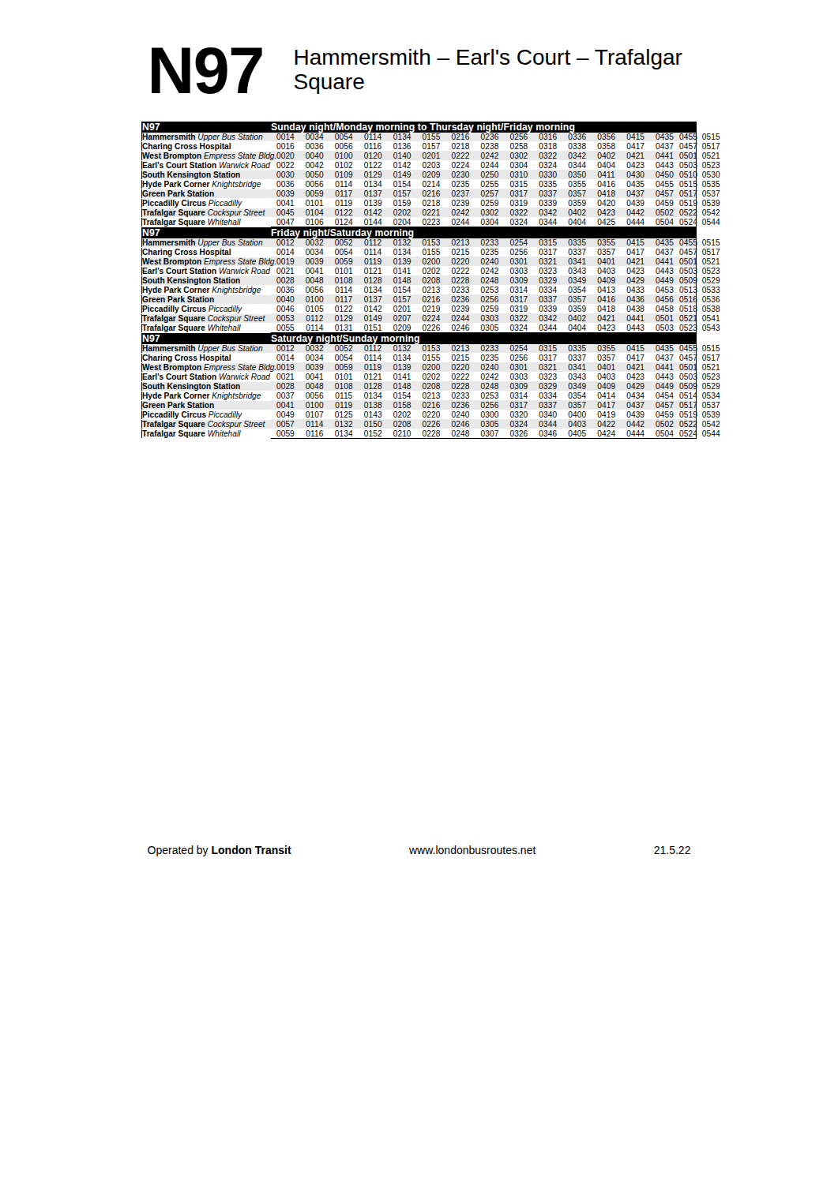N97
Hammersmith – Earl's Court – Trafalgar Square
| N97 | Sunday night/Monday morning to Thursday night/Friday morning |
| Hammersmith Upper Bus Station | 0014 | 0034 | 0054 | 0114 | 0134 | 0155 | 0216 | 0236 | 0256 | 0316 | 0336 | 0356 | 0415 | 0435 | 0455 0515 |
| Charing Cross Hospital | 0016 | 0036 | 0056 | 0116 | 0136 | 0157 | 0218 | 0238 | 0258 | 0318 | 0338 | 0358 | 0417 | 0437 | 0457 0517 |
| West Brompton Empress State Bldg. | 0020 | 0040 | 0100 | 0120 | 0140 | 0201 | 0222 | 0242 | 0302 | 0322 | 0342 | 0402 | 0421 | 0441 | 0501 0521 |
| Earl's Court Station Warwick Road | 0022 | 0042 | 0102 | 0122 | 0142 | 0203 | 0224 | 0244 | 0304 | 0324 | 0344 | 0404 | 0423 | 0443 | 0503 0523 |
| South Kensington Station | 0030 | 0050 | 0109 | 0129 | 0149 | 0209 | 0230 | 0250 | 0310 | 0330 | 0350 | 0411 | 0430 | 0450 | 0510 0530 |
| Hyde Park Corner Knightsbridge | 0036 | 0056 | 0114 | 0134 | 0154 | 0214 | 0235 | 0255 | 0315 | 0335 | 0355 | 0416 | 0435 | 0455 | 0515 0535 |
| Green Park Station | 0039 | 0059 | 0117 | 0137 | 0157 | 0216 | 0237 | 0257 | 0317 | 0337 | 0357 | 0418 | 0437 | 0457 | 0517 0537 |
| Piccadilly Circus Piccadilly | 0041 | 0101 | 0119 | 0139 | 0159 | 0218 | 0239 | 0259 | 0319 | 0339 | 0359 | 0420 | 0439 | 0459 | 0519 0539 |
| Trafalgar Square Cockspur Street | 0045 | 0104 | 0122 | 0142 | 0202 | 0221 | 0242 | 0302 | 0322 | 0342 | 0402 | 0423 | 0442 | 0502 | 0522 0542 |
| Trafalgar Square Whitehall | 0047 | 0106 | 0124 | 0144 | 0204 | 0223 | 0244 | 0304 | 0324 | 0344 | 0404 | 0425 | 0444 | 0504 | 0524 0544 |
| N97 | Friday night/Saturday morning |
| Hammersmith Upper Bus Station | 0012 | 0032 | 0052 | 0112 | 0132 | 0153 | 0213 | 0233 | 0254 | 0315 | 0335 | 0355 | 0415 | 0435 | 0455 0515 |
| Charing Cross Hospital | 0014 | 0034 | 0054 | 0114 | 0134 | 0155 | 0215 | 0235 | 0256 | 0317 | 0337 | 0357 | 0417 | 0437 | 0457 0517 |
| West Brompton Empress State Bldg. | 0019 | 0039 | 0059 | 0119 | 0139 | 0200 | 0220 | 0240 | 0301 | 0321 | 0341 | 0401 | 0421 | 0441 | 0501 0521 |
| Earl's Court Station Warwick Road | 0021 | 0041 | 0101 | 0121 | 0141 | 0202 | 0222 | 0242 | 0303 | 0323 | 0343 | 0403 | 0423 | 0443 | 0503 0523 |
| South Kensington Station | 0028 | 0048 | 0108 | 0128 | 0148 | 0208 | 0228 | 0248 | 0309 | 0329 | 0349 | 0409 | 0429 | 0449 | 0509 0529 |
| Hyde Park Corner Knightsbridge | 0036 | 0056 | 0114 | 0134 | 0154 | 0213 | 0233 | 0253 | 0314 | 0334 | 0354 | 0413 | 0433 | 0453 | 0513 0533 |
| Green Park Station | 0040 | 0100 | 0117 | 0137 | 0157 | 0216 | 0236 | 0256 | 0317 | 0337 | 0357 | 0416 | 0436 | 0456 | 0516 0536 |
| Piccadilly Circus Piccadilly | 0046 | 0105 | 0122 | 0142 | 0201 | 0219 | 0239 | 0259 | 0319 | 0339 | 0359 | 0418 | 0438 | 0458 | 0518 0538 |
| Trafalgar Square Cockspur Street | 0053 | 0112 | 0129 | 0149 | 0207 | 0224 | 0244 | 0303 | 0322 | 0342 | 0402 | 0421 | 0441 | 0501 | 0521 0541 |
| Trafalgar Square Whitehall | 0055 | 0114 | 0131 | 0151 | 0209 | 0226 | 0246 | 0305 | 0324 | 0344 | 0404 | 0423 | 0443 | 0503 | 0523 0543 |
| N97 | Saturday night/Sunday morning |
| Hammersmith Upper Bus Station | 0012 | 0032 | 0052 | 0112 | 0132 | 0153 | 0213 | 0233 | 0254 | 0315 | 0335 | 0355 | 0415 | 0435 | 0455 0515 |
| Charing Cross Hospital | 0014 | 0034 | 0054 | 0114 | 0134 | 0155 | 0215 | 0235 | 0256 | 0317 | 0337 | 0357 | 0417 | 0437 | 0457 0517 |
| West Brompton Empress State Bldg. | 0019 | 0039 | 0059 | 0119 | 0139 | 0200 | 0220 | 0240 | 0301 | 0321 | 0341 | 0401 | 0421 | 0441 | 0501 0521 |
| Earl's Court Station Warwick Road | 0021 | 0041 | 0101 | 0121 | 0141 | 0202 | 0222 | 0242 | 0303 | 0323 | 0343 | 0403 | 0423 | 0443 | 0503 0523 |
| South Kensington Station | 0028 | 0048 | 0108 | 0128 | 0148 | 0208 | 0228 | 0248 | 0309 | 0329 | 0349 | 0409 | 0429 | 0449 | 0509 0529 |
| Hyde Park Corner Knightsbridge | 0037 | 0056 | 0115 | 0134 | 0154 | 0213 | 0233 | 0253 | 0314 | 0334 | 0354 | 0414 | 0434 | 0454 | 0514 0534 |
| Green Park Station | 0041 | 0100 | 0119 | 0138 | 0158 | 0216 | 0236 | 0256 | 0317 | 0337 | 0357 | 0417 | 0437 | 0457 | 0517 0537 |
| Piccadilly Circus Piccadilly | 0049 | 0107 | 0125 | 0143 | 0202 | 0220 | 0240 | 0300 | 0320 | 0340 | 0400 | 0419 | 0439 | 0459 | 0519 0539 |
| Trafalgar Square Cockspur Street | 0057 | 0114 | 0132 | 0150 | 0208 | 0226 | 0246 | 0305 | 0324 | 0344 | 0403 | 0422 | 0442 | 0502 | 0522 0542 |
| Trafalgar Square Whitehall | 0059 | 0116 | 0134 | 0152 | 0210 | 0228 | 0248 | 0307 | 0326 | 0346 | 0405 | 0424 | 0444 | 0504 | 0524 0544 |
Operated by London Transit
www.londonbusroutes.net
21.5.22